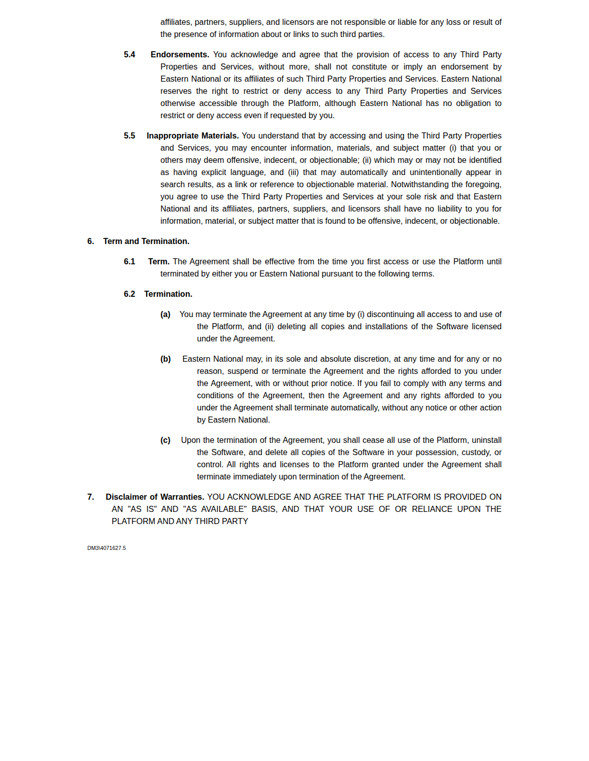affiliates, partners, suppliers, and licensors are not responsible or liable for any loss or result of the presence of information about or links to such third parties.
5.4 Endorsements. You acknowledge and agree that the provision of access to any Third Party Properties and Services, without more, shall not constitute or imply an endorsement by Eastern National or its affiliates of such Third Party Properties and Services. Eastern National reserves the right to restrict or deny access to any Third Party Properties and Services otherwise accessible through the Platform, although Eastern National has no obligation to restrict or deny access even if requested by you.
5.5 Inappropriate Materials. You understand that by accessing and using the Third Party Properties and Services, you may encounter information, materials, and subject matter (i) that you or others may deem offensive, indecent, or objectionable; (ii) which may or may not be identified as having explicit language, and (iii) that may automatically and unintentionally appear in search results, as a link or reference to objectionable material. Notwithstanding the foregoing, you agree to use the Third Party Properties and Services at your sole risk and that Eastern National and its affiliates, partners, suppliers, and licensors shall have no liability to you for information, material, or subject matter that is found to be offensive, indecent, or objectionable.
6. Term and Termination.
6.1 Term. The Agreement shall be effective from the time you first access or use the Platform until terminated by either you or Eastern National pursuant to the following terms.
6.2 Termination.
(a) You may terminate the Agreement at any time by (i) discontinuing all access to and use of the Platform, and (ii) deleting all copies and installations of the Software licensed under the Agreement.
(b) Eastern National may, in its sole and absolute discretion, at any time and for any or no reason, suspend or terminate the Agreement and the rights afforded to you under the Agreement, with or without prior notice. If you fail to comply with any terms and conditions of the Agreement, then the Agreement and any rights afforded to you under the Agreement shall terminate automatically, without any notice or other action by Eastern National.
(c) Upon the termination of the Agreement, you shall cease all use of the Platform, uninstall the Software, and delete all copies of the Software in your possession, custody, or control. All rights and licenses to the Platform granted under the Agreement shall terminate immediately upon termination of the Agreement.
7. Disclaimer of Warranties. You acknowledge and agree that the Platform is provided on an "as is" and "as available" basis, and that your use of or reliance upon the Platform and any third party
DM3\4071627.5